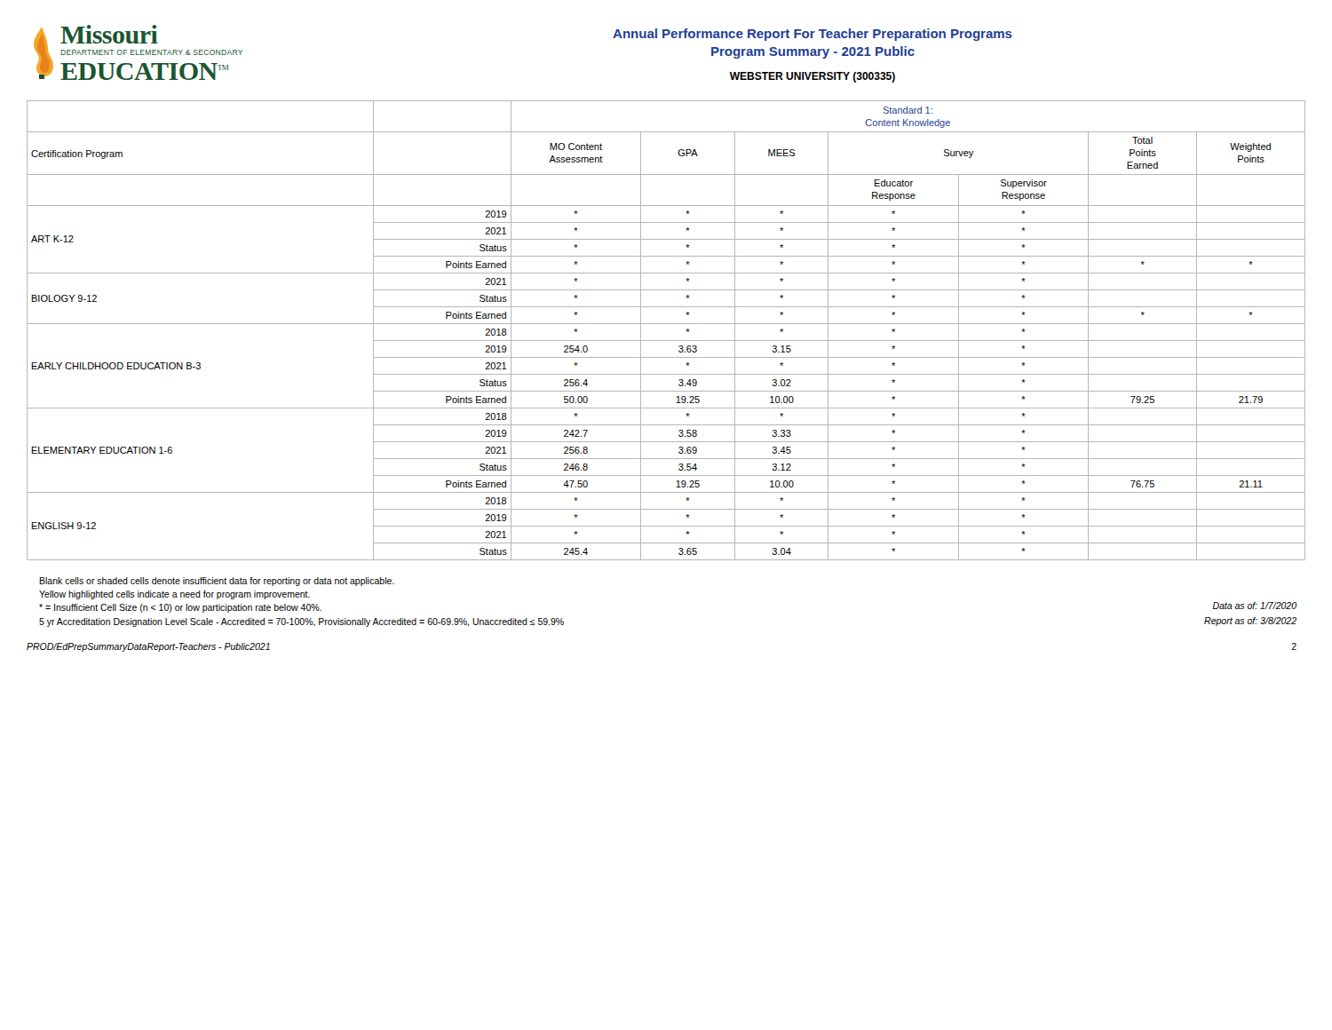Missouri
DEPARTMENT OF ELEMENTARY & SECONDARY
EDUCATIONTM
Annual Performance Report For Teacher Preparation Programs
Program Summary - 2021 Public
WEBSTER UNIVERSITY (300335)
| | | Standard 1: Content Knowledge |
| Certification Program | | MO Content Assessment | GPA | MEES | Survey | Total Points Earned | Weighted Points |
| | | | | | Educator Response | Supervisor Response | | |
| ART K-12 | 2019 | * | * | * | * | * | | |
| 2021 | * | * | * | * | * | | |
| Status | * | * | * | * | * | | |
| Points Earned | * | * | * | * | * | * | * |
| BIOLOGY 9-12 | 2021 | * | * | * | * | * | | |
| Status | * | * | * | * | * | | |
| Points Earned | * | * | * | * | * | * | * |
| EARLY CHILDHOOD EDUCATION B-3 | 2018 | * | * | * | * | * | | |
| 2019 | 254.0 | 3.63 | 3.15 | * | * | | |
| 2021 | * | * | * | * | * | | |
| Status | 256.4 | 3.49 | 3.02 | * | * | | |
| Points Earned | 50.00 | 19.25 | 10.00 | * | * | 79.25 | 21.79 |
| ELEMENTARY EDUCATION 1-6 | 2018 | * | * | * | * | * | | |
| 2019 | 242.7 | 3.58 | 3.33 | * | * | | |
| 2021 | 256.8 | 3.69 | 3.45 | * | * | | |
| Status | 246.8 | 3.54 | 3.12 | * | * | | |
| Points Earned | 47.50 | 19.25 | 10.00 | * | * | 76.75 | 21.11 |
| ENGLISH 9-12 | 2018 | * | * | * | * | * | | |
| 2019 | * | * | * | * | * | | |
| 2021 | * | * | * | * | * | | |
| Status | 245.4 | 3.65 | 3.04 | * | * | | |
Blank cells or shaded cells denote insufficient data for reporting or data not applicable.
Yellow highlighted cells indicate a need for program improvement.
* = Insufficient Cell Size (n < 10) or low participation rate below 40%.
5 yr Accreditation Designation Level Scale - Accredited = 70-100%, Provisionally Accredited = 60-69.9%, Unaccredited ≤ 59.9%
Data as of: 1/7/2020
Report as of: 3/8/2022
PROD/EdPrepSummaryDataReport-Teachers - Public2021
2